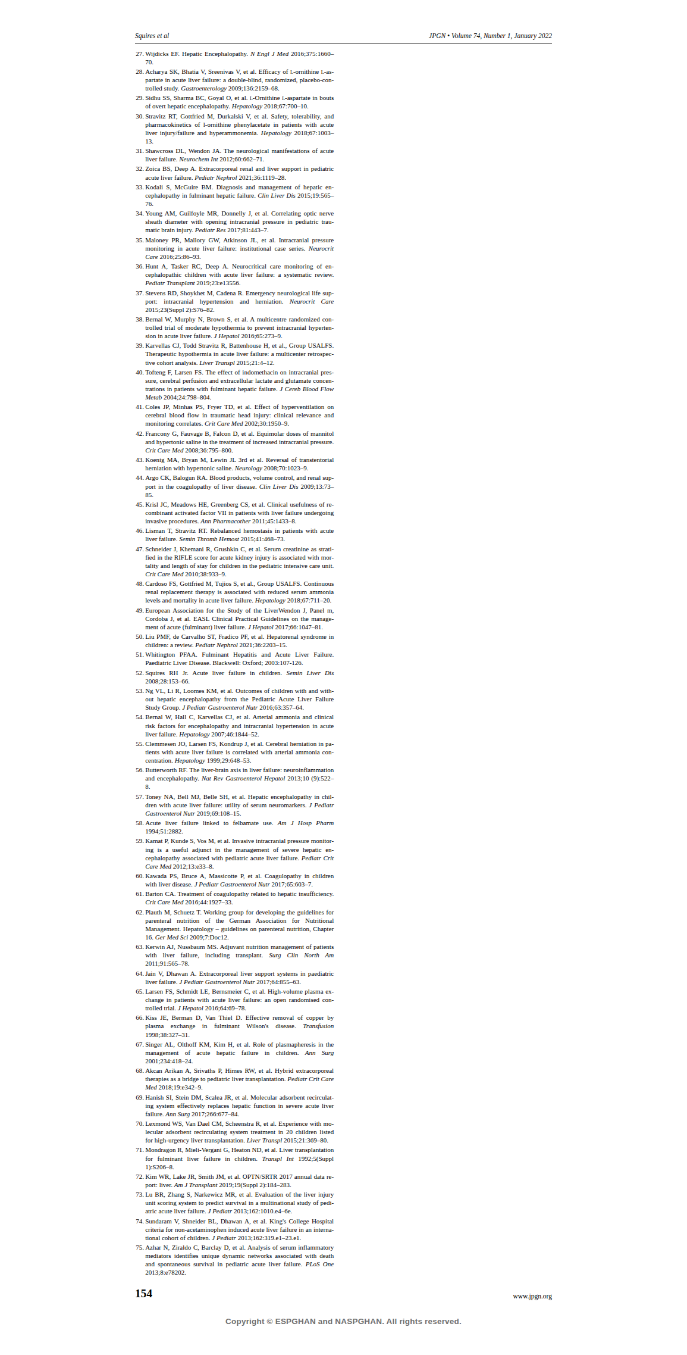Squires et al
JPGN • Volume 74, Number 1, January 2022
27. Wijdicks EF. Hepatic Encephalopathy. N Engl J Med 2016;375:1660–70.
28. Acharya SK, Bhatia V, Sreenivas V, et al. Efficacy of l-ornithine l-aspartate in acute liver failure: a double-blind, randomized, placebo-controlled study. Gastroenterology 2009;136:2159–68.
29. Sidhu SS, Sharma BC, Goyal O, et al. l-Ornithine l-aspartate in bouts of overt hepatic encephalopathy. Hepatology 2018;67:700–10.
30. Stravitz RT, Gottfried M, Durkalski V, et al. Safety, tolerability, and pharmacokinetics of l-ornithine phenylacetate in patients with acute liver injury/failure and hyperammonemia. Hepatology 2018;67:1003–13.
31. Shawcross DL, Wendon JA. The neurological manifestations of acute liver failure. Neurochem Int 2012;60:662–71.
32. Zoica BS, Deep A. Extracorporeal renal and liver support in pediatric acute liver failure. Pediatr Nephrol 2021;36:1119–28.
33. Kodali S, McGuire BM. Diagnosis and management of hepatic encephalopathy in fulminant hepatic failure. Clin Liver Dis 2015;19:565–76.
34. Young AM, Guilfoyle MR, Donnelly J, et al. Correlating optic nerve sheath diameter with opening intracranial pressure in pediatric traumatic brain injury. Pediatr Res 2017;81:443–7.
35. Maloney PR, Mallory GW, Atkinson JL, et al. Intracranial pressure monitoring in acute liver failure: institutional case series. Neurocrit Care 2016;25:86–93.
36. Hunt A, Tasker RC, Deep A. Neurocritical care monitoring of encephalopathic children with acute liver failure: a systematic review. Pediatr Transplant 2019;23:e13556.
37. Stevens RD, Shoykhet M, Cadena R. Emergency neurological life support: intracranial hypertension and herniation. Neurocrit Care 2015;23(Suppl 2):S76–82.
38. Bernal W, Murphy N, Brown S, et al. A multicentre randomized controlled trial of moderate hypothermia to prevent intracranial hypertension in acute liver failure. J Hepatol 2016;65:273–9.
39. Karvellas CJ, Todd Stravitz R, Battenhouse H, et al., Group USALFS. Therapeutic hypothermia in acute liver failure: a multicenter retrospective cohort analysis. Liver Transpl 2015;21:4–12.
40. Tofteng F, Larsen FS. The effect of indomethacin on intracranial pressure, cerebral perfusion and extracellular lactate and glutamate concentrations in patients with fulminant hepatic failure. J Cereb Blood Flow Metab 2004;24:798–804.
41. Coles JP, Minhas PS, Fryer TD, et al. Effect of hyperventilation on cerebral blood flow in traumatic head injury: clinical relevance and monitoring correlates. Crit Care Med 2002;30:1950–9.
42. Francony G, Fauvage B, Falcon D, et al. Equimolar doses of mannitol and hypertonic saline in the treatment of increased intracranial pressure. Crit Care Med 2008;36:795–800.
43. Koenig MA, Bryan M, Lewin JL 3rd et al. Reversal of transtentorial herniation with hypertonic saline. Neurology 2008;70:1023–9.
44. Argo CK, Balogun RA. Blood products, volume control, and renal support in the coagulopathy of liver disease. Clin Liver Dis 2009;13:73–85.
45. Krisl JC, Meadows HE, Greenberg CS, et al. Clinical usefulness of recombinant activated factor VII in patients with liver failure undergoing invasive procedures. Ann Pharmacother 2011;45:1433–8.
46. Lisman T, Stravitz RT. Rebalanced hemostasis in patients with acute liver failure. Semin Thromb Hemost 2015;41:468–73.
47. Schneider J, Khemani R, Grushkin C, et al. Serum creatinine as stratified in the RIFLE score for acute kidney injury is associated with mortality and length of stay for children in the pediatric intensive care unit. Crit Care Med 2010;38:933–9.
48. Cardoso FS, Gottfried M, Tujios S, et al., Group USALFS. Continuous renal replacement therapy is associated with reduced serum ammonia levels and mortality in acute liver failure. Hepatology 2018;67:711–20.
49. European Association for the Study of the LiverWendon J, Panel m, Cordoba J, et al. EASL Clinical Practical Guidelines on the management of acute (fulminant) liver failure. J Hepatol 2017;66:1047–81.
50. Liu PMF, de Carvalho ST, Fradico PF, et al. Hepatorenal syndrome in children: a review. Pediatr Nephrol 2021;36:2203–15.
51. Whitington PFAA. Fulminant Hepatitis and Acute Liver Failure. Paediatric Liver Disease. Blackwell: Oxford; 2003:107-126.
52. Squires RH Jr. Acute liver failure in children. Semin Liver Dis 2008;28:153–66.
53. Ng VL, Li R, Loomes KM, et al. Outcomes of children with and without hepatic encephalopathy from the Pediatric Acute Liver Failure Study Group. J Pediatr Gastroenterol Nutr 2016;63:357–64.
54. Bernal W, Hall C, Karvellas CJ, et al. Arterial ammonia and clinical risk factors for encephalopathy and intracranial hypertension in acute liver failure. Hepatology 2007;46:1844–52.
55. Clemmesen JO, Larsen FS, Kondrup J, et al. Cerebral herniation in patients with acute liver failure is correlated with arterial ammonia concentration. Hepatology 1999;29:648–53.
56. Butterworth RF. The liver-brain axis in liver failure: neuroinflammation and encephalopathy. Nat Rev Gastroenterol Hepatol 2013;10 (9):522–8.
57. Toney NA, Bell MJ, Belle SH, et al. Hepatic encephalopathy in children with acute liver failure: utility of serum neuromarkers. J Pediatr Gastroenterol Nutr 2019;69:108–15.
58. Acute liver failure linked to felbamate use. Am J Hosp Pharm 1994;51:2882.
59. Kamat P, Kunde S, Vos M, et al. Invasive intracranial pressure monitoring is a useful adjunct in the management of severe hepatic encephalopathy associated with pediatric acute liver failure. Pediatr Crit Care Med 2012;13:e33–8.
60. Kawada PS, Bruce A, Massicotte P, et al. Coagulopathy in children with liver disease. J Pediatr Gastroenterol Nutr 2017;65:603–7.
61. Barton CA. Treatment of coagulopathy related to hepatic insufficiency. Crit Care Med 2016;44:1927–33.
62. Plauth M, Schuetz T. Working group for developing the guidelines for parenteral nutrition of the German Association for Nutritional Management. Hepatology – guidelines on parenteral nutrition, Chapter 16. Ger Med Sci 2009;7:Doc12.
63. Kerwin AJ, Nussbaum MS. Adjuvant nutrition management of patients with liver failure, including transplant. Surg Clin North Am 2011;91:565–78.
64. Jain V, Dhawan A. Extracorporeal liver support systems in paediatric liver failure. J Pediatr Gastroenterol Nutr 2017;64:855–63.
65. Larsen FS, Schmidt LE, Bernsmeier C, et al. High-volume plasma exchange in patients with acute liver failure: an open randomised controlled trial. J Hepatol 2016;64:69–78.
66. Kiss JE, Berman D, Van Thiel D. Effective removal of copper by plasma exchange in fulminant Wilson's disease. Transfusion 1998;38:327–31.
67. Singer AL, Olthoff KM, Kim H, et al. Role of plasmapheresis in the management of acute hepatic failure in children. Ann Surg 2001;234:418–24.
68. Akcan Arikan A, Srivaths P, Himes RW, et al. Hybrid extracorporeal therapies as a bridge to pediatric liver transplantation. Pediatr Crit Care Med 2018;19:e342–9.
69. Hanish SI, Stein DM, Scalea JR, et al. Molecular adsorbent recirculating system effectively replaces hepatic function in severe acute liver failure. Ann Surg 2017;266:677–84.
70. Lexmond WS, Van Dael CM, Scheenstra R, et al. Experience with molecular adsorbent recirculating system treatment in 20 children listed for high-urgency liver transplantation. Liver Transpl 2015;21:369–80.
71. Mondragon R, Mieli-Vergani G, Heaton ND, et al. Liver transplantation for fulminant liver failure in children. Transpl Int 1992;5(Suppl 1):S206–8.
72. Kim WR, Lake JR, Smith JM, et al. OPTN/SRTR 2017 annual data report: liver. Am J Transplant 2019;19(Suppl 2):184–283.
73. Lu BR, Zhang S, Narkewicz MR, et al. Evaluation of the liver injury unit scoring system to predict survival in a multinational study of pediatric acute liver failure. J Pediatr 2013;162:1010.e4–6e.
74. Sundaram V, Shneider BL, Dhawan A, et al. King's College Hospital criteria for non-acetaminophen induced acute liver failure in an international cohort of children. J Pediatr 2013;162:319.e1–23.e1.
75. Azhar N, Ziraldo C, Barclay D, et al. Analysis of serum inflammatory mediators identifies unique dynamic networks associated with death and spontaneous survival in pediatric acute liver failure. PLoS One 2013;8:e78202.
154
www.jpgn.org
Copyright © ESPGHAN and NASPGHAN. All rights reserved.